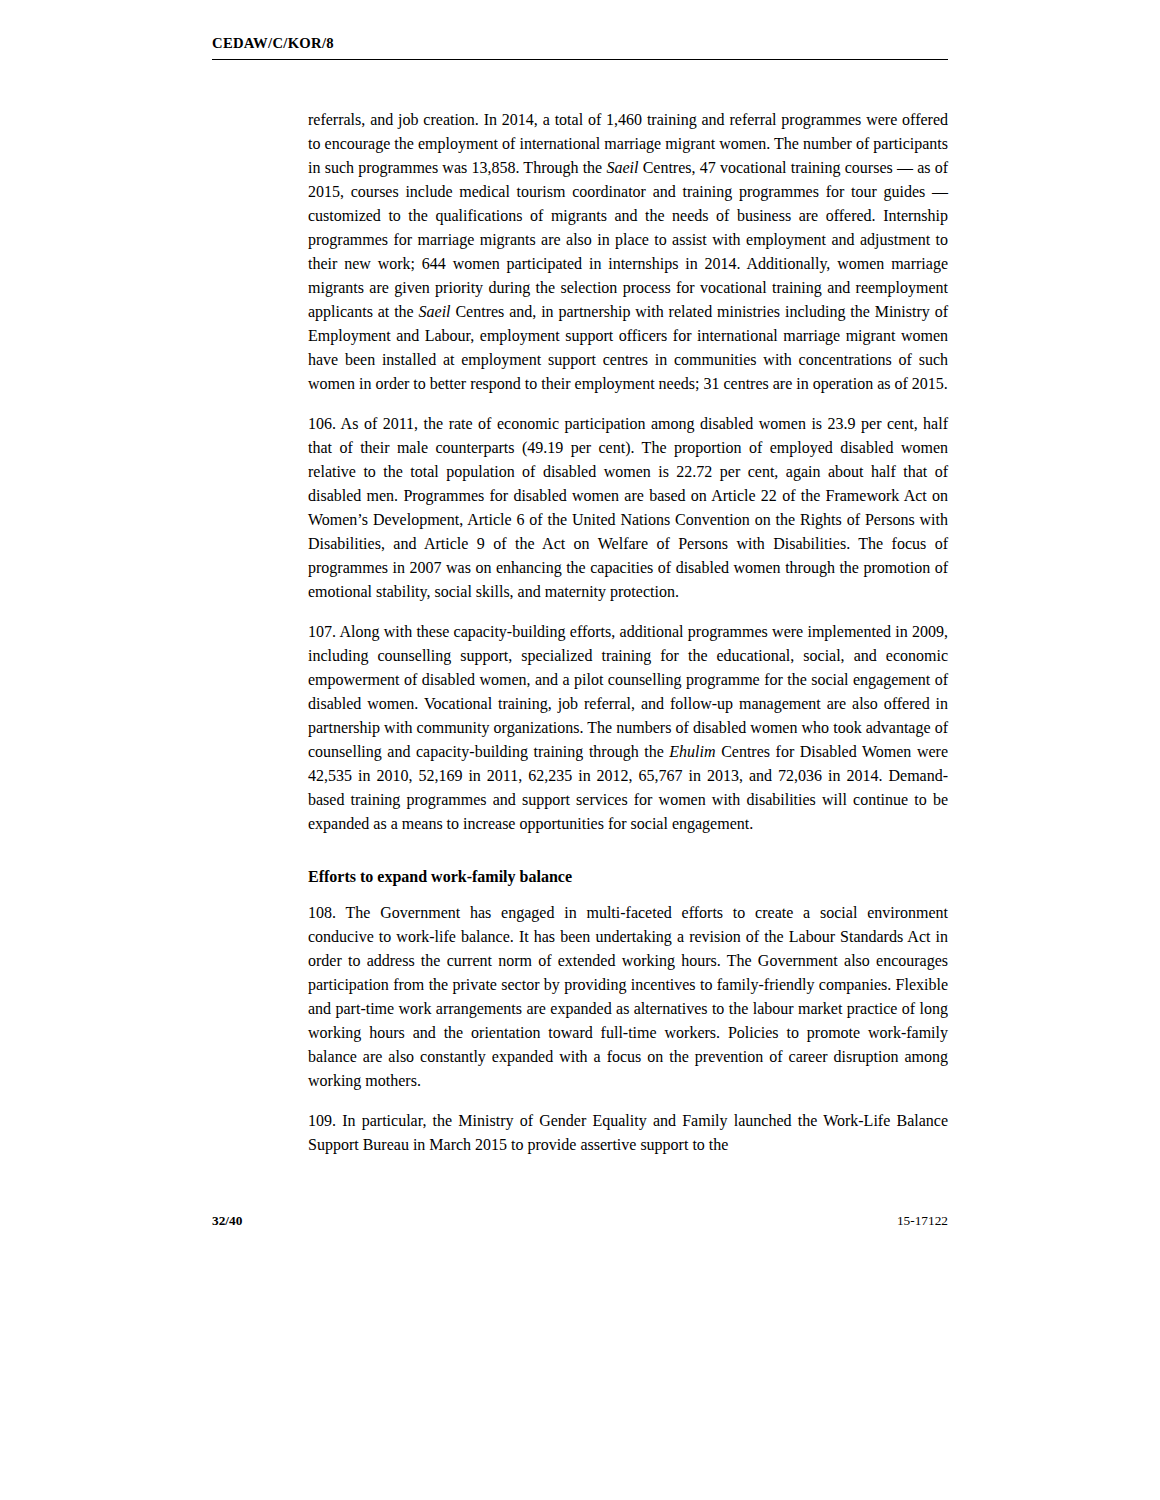CEDAW/C/KOR/8
referrals, and job creation. In 2014, a total of 1,460 training and referral programmes were offered to encourage the employment of international marriage migrant women. The number of participants in such programmes was 13,858. Through the Saeil Centres, 47 vocational training courses — as of 2015, courses include medical tourism coordinator and training programmes for tour guides — customized to the qualifications of migrants and the needs of business are offered. Internship programmes for marriage migrants are also in place to assist with employment and adjustment to their new work; 644 women participated in internships in 2014. Additionally, women marriage migrants are given priority during the selection process for vocational training and reemployment applicants at the Saeil Centres and, in partnership with related ministries including the Ministry of Employment and Labour, employment support officers for international marriage migrant women have been installed at employment support centres in communities with concentrations of such women in order to better respond to their employment needs; 31 centres are in operation as of 2015.
106. As of 2011, the rate of economic participation among disabled women is 23.9 per cent, half that of their male counterparts (49.19 per cent). The proportion of employed disabled women relative to the total population of disabled women is 22.72 per cent, again about half that of disabled men. Programmes for disabled women are based on Article 22 of the Framework Act on Women’s Development, Article 6 of the United Nations Convention on the Rights of Persons with Disabilities, and Article 9 of the Act on Welfare of Persons with Disabilities. The focus of programmes in 2007 was on enhancing the capacities of disabled women through the promotion of emotional stability, social skills, and maternity protection.
107. Along with these capacity-building efforts, additional programmes were implemented in 2009, including counselling support, specialized training for the educational, social, and economic empowerment of disabled women, and a pilot counselling programme for the social engagement of disabled women. Vocational training, job referral, and follow-up management are also offered in partnership with community organizations. The numbers of disabled women who took advantage of counselling and capacity-building training through the Ehulim Centres for Disabled Women were 42,535 in 2010, 52,169 in 2011, 62,235 in 2012, 65,767 in 2013, and 72,036 in 2014. Demand-based training programmes and support services for women with disabilities will continue to be expanded as a means to increase opportunities for social engagement.
Efforts to expand work-family balance
108. The Government has engaged in multi-faceted efforts to create a social environment conducive to work-life balance. It has been undertaking a revision of the Labour Standards Act in order to address the current norm of extended working hours. The Government also encourages participation from the private sector by providing incentives to family-friendly companies. Flexible and part-time work arrangements are expanded as alternatives to the labour market practice of long working hours and the orientation toward full-time workers. Policies to promote work-family balance are also constantly expanded with a focus on the prevention of career disruption among working mothers.
109. In particular, the Ministry of Gender Equality and Family launched the Work-Life Balance Support Bureau in March 2015 to provide assertive support to the
32/40
15-17122